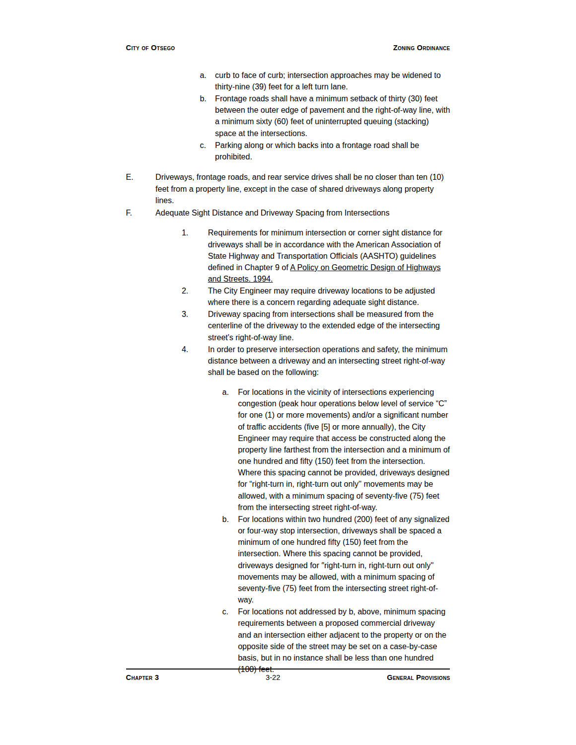City of Otsego Zoning Ordinance
a. curb to face of curb; intersection approaches may be widened to thirty-nine (39) feet for a left turn lane.
b. Frontage roads shall have a minimum setback of thirty (30) feet between the outer edge of pavement and the right-of-way line, with a minimum sixty (60) feet of uninterrupted queuing (stacking) space at the intersections.
c. Parking along or which backs into a frontage road shall be prohibited.
E. Driveways, frontage roads, and rear service drives shall be no closer than ten (10) feet from a property line, except in the case of shared driveways along property lines.
F. Adequate Sight Distance and Driveway Spacing from Intersections
1. Requirements for minimum intersection or corner sight distance for driveways shall be in accordance with the American Association of State Highway and Transportation Officials (AASHTO) guidelines defined in Chapter 9 of A Policy on Geometric Design of Highways and Streets. 1994.
2. The City Engineer may require driveway locations to be adjusted where there is a concern regarding adequate sight distance.
3. Driveway spacing from intersections shall be measured from the centerline of the driveway to the extended edge of the intersecting street's right-of-way line.
4. In order to preserve intersection operations and safety, the minimum distance between a driveway and an intersecting street right-of-way shall be based on the following:
a. For locations in the vicinity of intersections experiencing congestion (peak hour operations below level of service “C” for one (1) or more movements) and/or a significant number of traffic accidents (five [5] or more annually), the City Engineer may require that access be constructed along the property line farthest from the intersection and a minimum of one hundred and fifty (150) feet from the intersection. Where this spacing cannot be provided, driveways designed for “right-turn in, right-turn out only'' movements may be allowed, with a minimum spacing of seventy-five (75) feet from the intersecting street right-of-way.
b. For locations within two hundred (200) feet of any signalized or four-way stop intersection, driveways shall be spaced a minimum of one hundred fifty (150) feet from the intersection. Where this spacing cannot be provided, driveways designed for ″right-turn in, right-turn out only'' movements may be allowed, with a minimum spacing of seventy-five (75) feet from the intersecting street right-of-way.
c. For locations not addressed by b, above, minimum spacing requirements between a proposed commercial driveway and an intersection either adjacent to the property or on the opposite side of the street may be set on a case-by-case basis, but in no instance shall be less than one hundred (100) feet.
Chapter 3 3-22 General Provisions